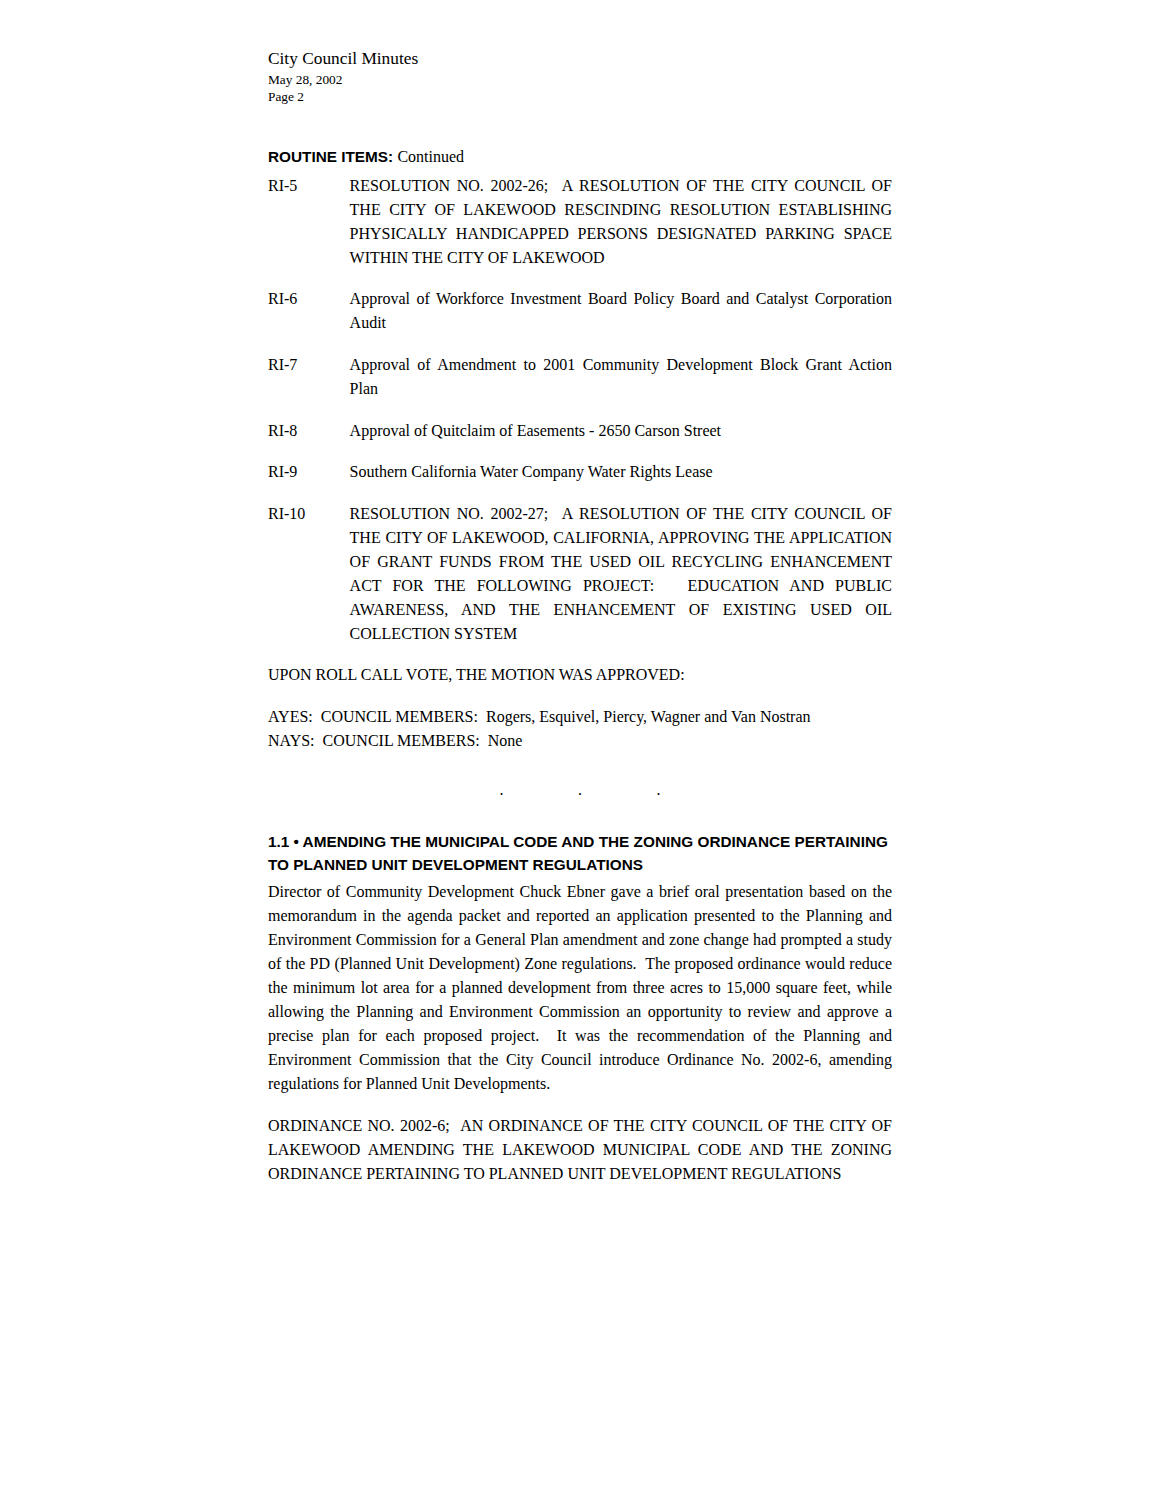City Council Minutes
May 28, 2002
Page 2
ROUTINE ITEMS: Continued
| RI-5 | RESOLUTION NO. 2002-26; A RESOLUTION OF THE CITY COUNCIL OF THE CITY OF LAKEWOOD RESCINDING RESOLUTION ESTABLISHING PHYSICALLY HANDICAPPED PERSONS DESIGNATED PARKING SPACE WITHIN THE CITY OF LAKEWOOD |
| RI-6 | Approval of Workforce Investment Board Policy Board and Catalyst Corporation Audit |
| RI-7 | Approval of Amendment to 2001 Community Development Block Grant Action Plan |
| RI-8 | Approval of Quitclaim of Easements - 2650 Carson Street |
| RI-9 | Southern California Water Company Water Rights Lease |
| RI-10 | RESOLUTION NO. 2002-27; A RESOLUTION OF THE CITY COUNCIL OF THE CITY OF LAKEWOOD, CALIFORNIA, APPROVING THE APPLICATION OF GRANT FUNDS FROM THE USED OIL RECYCLING ENHANCEMENT ACT FOR THE FOLLOWING PROJECT: EDUCATION AND PUBLIC AWARENESS, AND THE ENHANCEMENT OF EXISTING USED OIL COLLECTION SYSTEM |
UPON ROLL CALL VOTE, THE MOTION WAS APPROVED:
AYES: COUNCIL MEMBERS: Rogers, Esquivel, Piercy, Wagner and Van Nostran
NAYS: COUNCIL MEMBERS: None
. . .
1.1 • AMENDING THE MUNICIPAL CODE AND THE ZONING ORDINANCE PERTAINING TO PLANNED UNIT DEVELOPMENT REGULATIONS
Director of Community Development Chuck Ebner gave a brief oral presentation based on the memorandum in the agenda packet and reported an application presented to the Planning and Environment Commission for a General Plan amendment and zone change had prompted a study of the PD (Planned Unit Development) Zone regulations. The proposed ordinance would reduce the minimum lot area for a planned development from three acres to 15,000 square feet, while allowing the Planning and Environment Commission an opportunity to review and approve a precise plan for each proposed project. It was the recommendation of the Planning and Environment Commission that the City Council introduce Ordinance No. 2002-6, amending regulations for Planned Unit Developments.
ORDINANCE NO. 2002-6; AN ORDINANCE OF THE CITY COUNCIL OF THE CITY OF LAKEWOOD AMENDING THE LAKEWOOD MUNICIPAL CODE AND THE ZONING ORDINANCE PERTAINING TO PLANNED UNIT DEVELOPMENT REGULATIONS